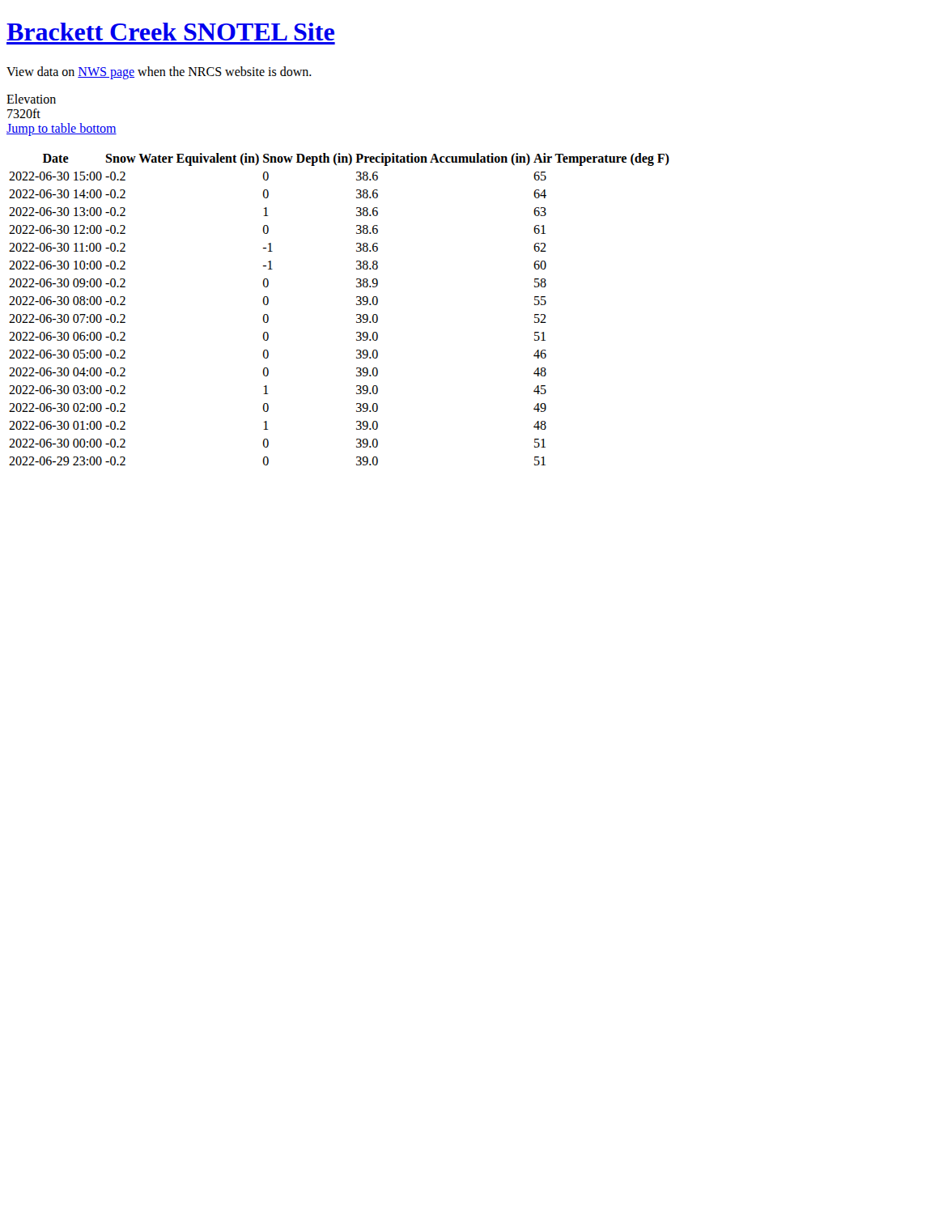Brackett Creek SNOTEL Site
View data on NWS page when the NRCS website is down.
Elevation
7320ft
Jump to table bottom
| Date | Snow Water Equivalent (in) | Snow Depth (in) | Precipitation Accumulation (in) | Air Temperature (deg F) |
| --- | --- | --- | --- | --- |
| 2022-06-30 15:00 | -0.2 | 0 | 38.6 | 65 |
| 2022-06-30 14:00 | -0.2 | 0 | 38.6 | 64 |
| 2022-06-30 13:00 | -0.2 | 1 | 38.6 | 63 |
| 2022-06-30 12:00 | -0.2 | 0 | 38.6 | 61 |
| 2022-06-30 11:00 | -0.2 | -1 | 38.6 | 62 |
| 2022-06-30 10:00 | -0.2 | -1 | 38.8 | 60 |
| 2022-06-30 09:00 | -0.2 | 0 | 38.9 | 58 |
| 2022-06-30 08:00 | -0.2 | 0 | 39.0 | 55 |
| 2022-06-30 07:00 | -0.2 | 0 | 39.0 | 52 |
| 2022-06-30 06:00 | -0.2 | 0 | 39.0 | 51 |
| 2022-06-30 05:00 | -0.2 | 0 | 39.0 | 46 |
| 2022-06-30 04:00 | -0.2 | 0 | 39.0 | 48 |
| 2022-06-30 03:00 | -0.2 | 1 | 39.0 | 45 |
| 2022-06-30 02:00 | -0.2 | 0 | 39.0 | 49 |
| 2022-06-30 01:00 | -0.2 | 1 | 39.0 | 48 |
| 2022-06-30 00:00 | -0.2 | 0 | 39.0 | 51 |
| 2022-06-29 23:00 | -0.2 | 0 | 39.0 | 51 |